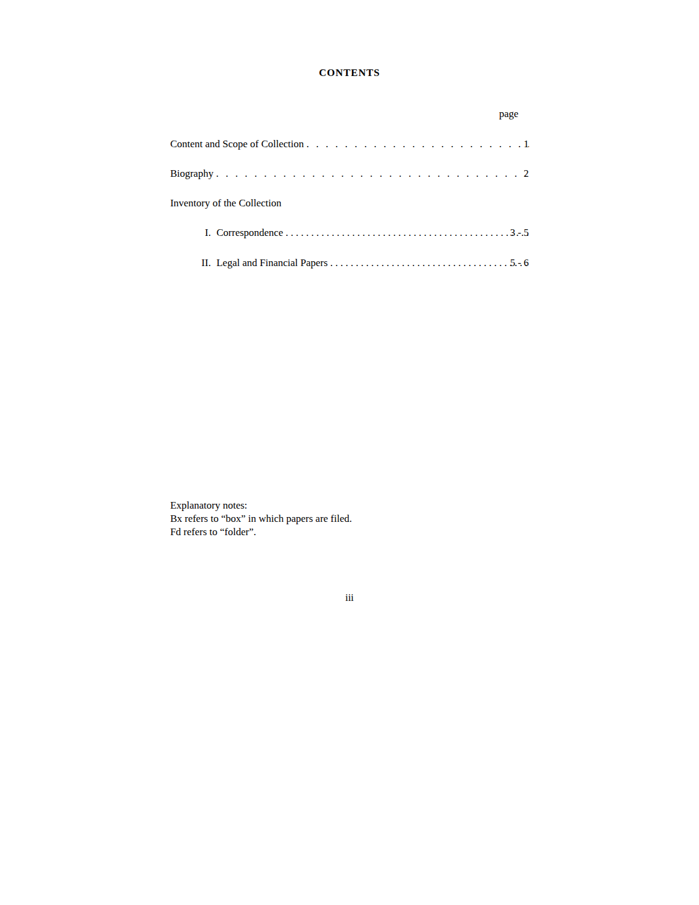CONTENTS
page
1 Content and Scope of Collection . . . . . . . . . . . . . . . . . . . . . . . . . . . . . . . . . . . . . . . . . . . . . . . . . . .
2 Biography . . . . . . . . . . . . . . . . . . . . . . . . . . . . . . . . . . . . . . . . . . . . . . . . . . . . . . . . . . . . . . . . . . . .
Inventory of the Collection
3 - 5 I. Correspondence . . . . . . . . . . . . . . . . . . . . . . . . . . . . . . . . . . . . . . . . . . . . . . . . . . .
5 - 6 II. Legal and Financial Papers . . . . . . . . . . . . . . . . . . . . . . . . . . . . . . . . . . . . . . . . . . . .
Explanatory notes:
Bx refers to “box” in which papers are filed.
Fd refers to “folder”.
iii